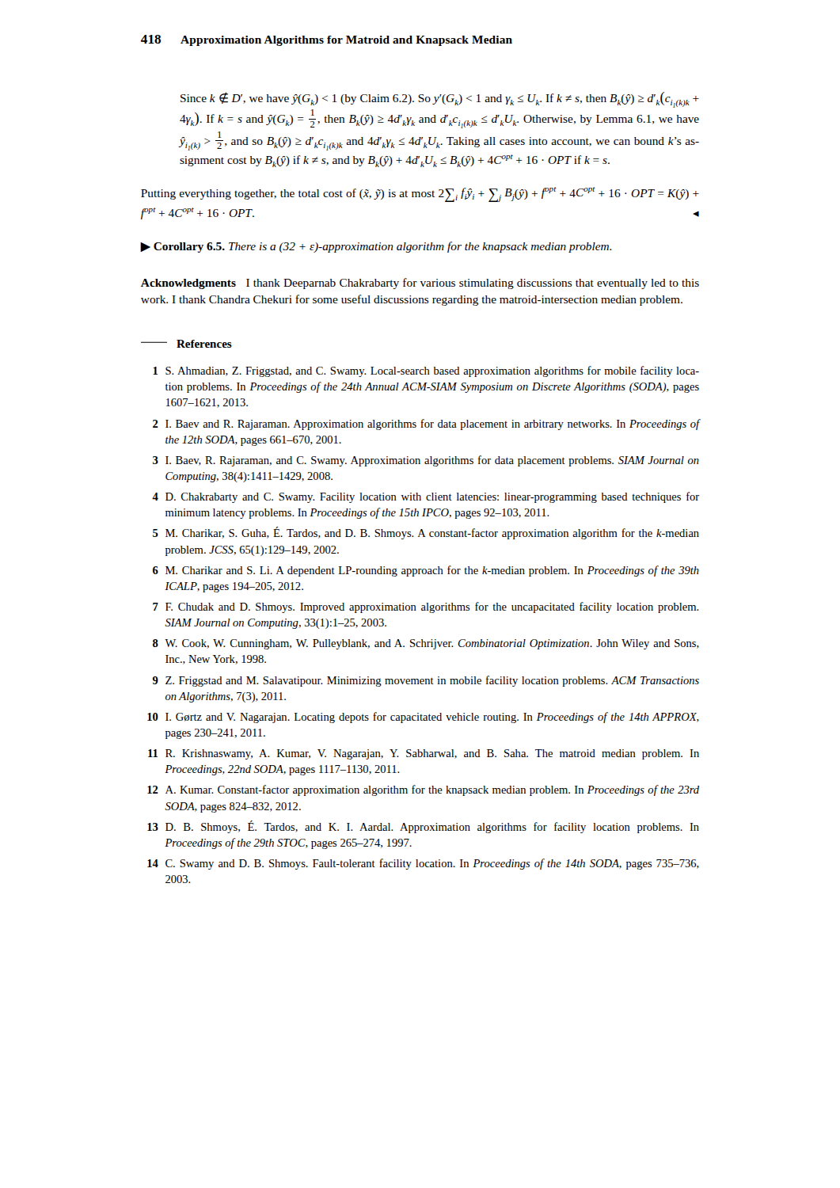418 Approximation Algorithms for Matroid and Knapsack Median
Since k ∉ D′, we have ŷ(Gk) < 1 (by Claim 6.2). So y′(Gk) < 1 and γk ≤ Uk. If k ≠ s, then Bk(ŷ) ≥ d′k(ci1(k)k + 4γk). If k = s and ŷ(Gk) = 12, then Bk(ŷ) ≥ 4d′kγk and d′kci1(k)k ≤ d′kUk. Otherwise, by Lemma 6.1, we have ŷi1(k) > 12, and so Bk(ŷ) ≥ d′kci1(k)k and 4d′kγk ≤ 4d′kUk. Taking all cases into account, we can bound k’s assignment cost by Bk(ŷ) if k ≠ s, and by Bk(ŷ) + 4d′kUk ≤ Bk(ŷ) + 4Copt + 16 · OPT if k = s.
Putting everything together, the total cost of (x̃, ỹ) is at most 2∑i fi ŷi + ∑j Bj(ŷ) + fopt + 4Copt + 16 · OPT = K(ŷ) + fopt + 4Copt + 16 · OPT.◂
▶ Corollary 6.5. There is a (32 + ε)-approximation algorithm for the knapsack median problem.
Acknowledgments I thank Deeparnab Chakrabarty for various stimulating discussions that eventually led to this work. I thank Chandra Chekuri for some useful discussions regarding the matroid-intersection median problem.
References
1 S. Ahmadian, Z. Friggstad, and C. Swamy. Local-search based approximation algorithms for mobile facility location problems. In Proceedings of the 24th Annual ACM-SIAM Symposium on Discrete Algorithms (SODA), pages 1607–1621, 2013.
2 I. Baev and R. Rajaraman. Approximation algorithms for data placement in arbitrary networks. In Proceedings of the 12th SODA, pages 661–670, 2001.
3 I. Baev, R. Rajaraman, and C. Swamy. Approximation algorithms for data placement problems. SIAM Journal on Computing, 38(4):1411–1429, 2008.
4 D. Chakrabarty and C. Swamy. Facility location with client latencies: linear-programming based techniques for minimum latency problems. In Proceedings of the 15th IPCO, pages 92–103, 2011.
5 M. Charikar, S. Guha, É. Tardos, and D. B. Shmoys. A constant-factor approximation algorithm for the k-median problem. JCSS, 65(1):129–149, 2002.
6 M. Charikar and S. Li. A dependent LP-rounding approach for the k-median problem. In Proceedings of the 39th ICALP, pages 194–205, 2012.
7 F. Chudak and D. Shmoys. Improved approximation algorithms for the uncapacitated facility location problem. SIAM Journal on Computing, 33(1):1–25, 2003.
8 W. Cook, W. Cunningham, W. Pulleyblank, and A. Schrijver. Combinatorial Optimization. John Wiley and Sons, Inc., New York, 1998.
9 Z. Friggstad and M. Salavatipour. Minimizing movement in mobile facility location problems. ACM Transactions on Algorithms, 7(3), 2011.
10 I. Gørtz and V. Nagarajan. Locating depots for capacitated vehicle routing. In Proceedings of the 14th APPROX, pages 230–241, 2011.
11 R. Krishnaswamy, A. Kumar, V. Nagarajan, Y. Sabharwal, and B. Saha. The matroid median problem. In Proceedings, 22nd SODA, pages 1117–1130, 2011.
12 A. Kumar. Constant-factor approximation algorithm for the knapsack median problem. In Proceedings of the 23rd SODA, pages 824–832, 2012.
13 D. B. Shmoys, É. Tardos, and K. I. Aardal. Approximation algorithms for facility location problems. In Proceedings of the 29th STOC, pages 265–274, 1997.
14 C. Swamy and D. B. Shmoys. Fault-tolerant facility location. In Proceedings of the 14th SODA, pages 735–736, 2003.